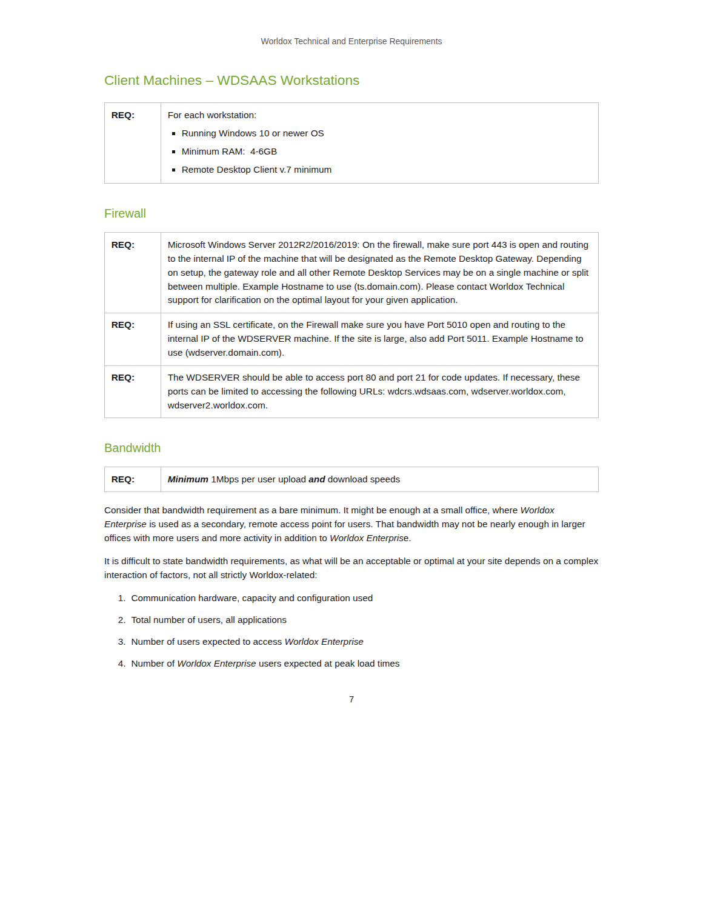Worldox Technical and Enterprise Requirements
Client Machines – WDSAAS Workstations
| REQ: | For each workstation: Running Windows 10 or newer OS Minimum RAM: 4-6GB Remote Desktop Client v.7 minimum |
Firewall
| REQ: | Microsoft Windows Server 2012R2/2016/2019: On the firewall, make sure port 443 is open and routing to the internal IP of the machine that will be designated as the Remote Desktop Gateway. Depending on setup, the gateway role and all other Remote Desktop Services may be on a single machine or split between multiple. Example Hostname to use (ts.domain.com). Please contact Worldox Technical support for clarification on the optimal layout for your given application. |
| REQ: | If using an SSL certificate, on the Firewall make sure you have Port 5010 open and routing to the internal IP of the WDSERVER machine. If the site is large, also add Port 5011. Example Hostname to use (wdserver.domain.com). |
| REQ: | The WDSERVER should be able to access port 80 and port 21 for code updates. If necessary, these ports can be limited to accessing the following URLs: wdcrs.wdsaas.com, wdserver.worldox.com, wdserver2.worldox.com. |
Bandwidth
| REQ: | Minimum 1Mbps per user upload and download speeds |
Consider that bandwidth requirement as a bare minimum. It might be enough at a small office, where Worldox Enterprise is used as a secondary, remote access point for users. That bandwidth may not be nearly enough in larger offices with more users and more activity in addition to Worldox Enterprise.
It is difficult to state bandwidth requirements, as what will be an acceptable or optimal at your site depends on a complex interaction of factors, not all strictly Worldox-related:
Communication hardware, capacity and configuration used
Total number of users, all applications
Number of users expected to access Worldox Enterprise
Number of Worldox Enterprise users expected at peak load times
7